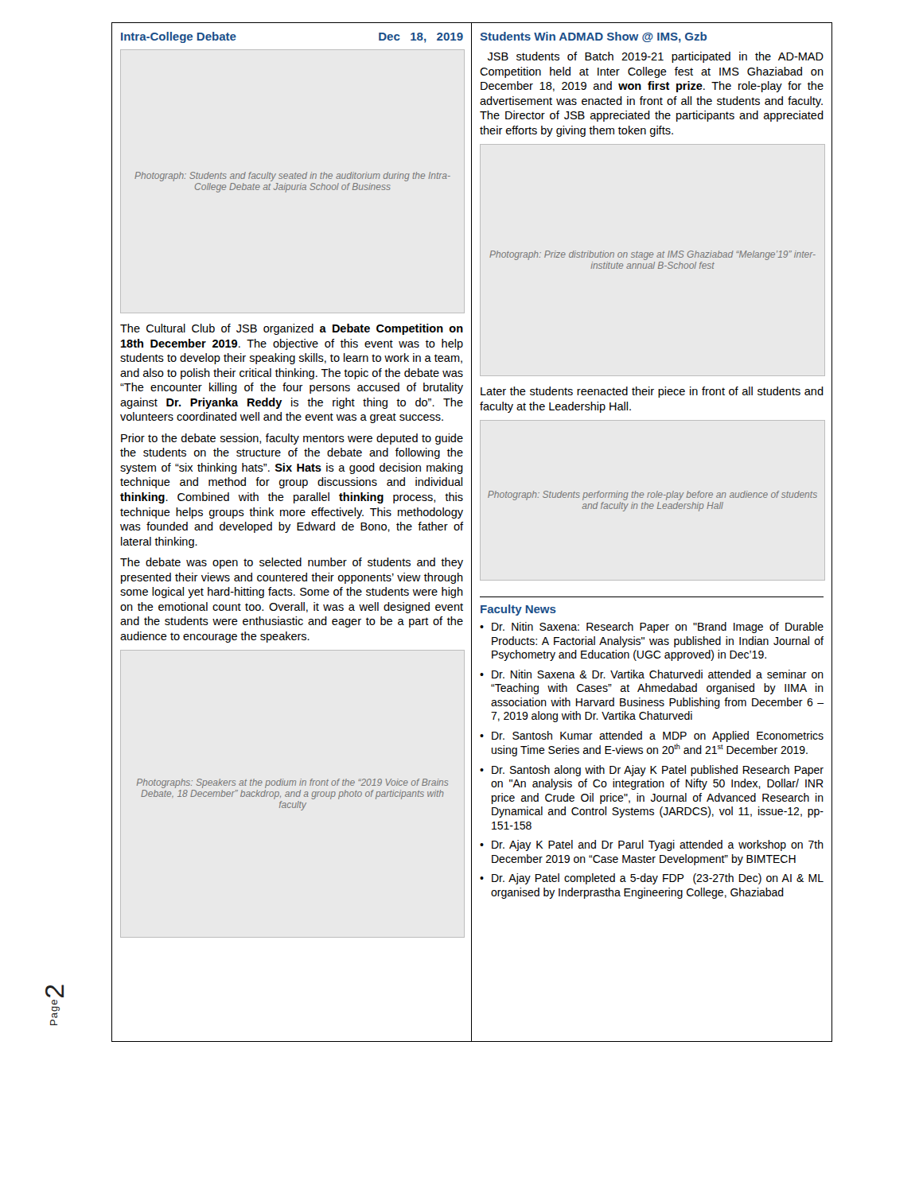Page2
Intra-College Debate Dec 18, 2019
Photograph: Students and faculty seated in the auditorium during the Intra-College Debate at Jaipuria School of Business
The Cultural Club of JSB organized a Debate Competition on 18th December 2019. The objective of this event was to help students to develop their speaking skills, to learn to work in a team, and also to polish their critical thinking. The topic of the debate was “The encounter killing of the four persons accused of brutality against Dr. Priyanka Reddy is the right thing to do”. The volunteers coordinated well and the event was a great success.
Prior to the debate session, faculty mentors were deputed to guide the students on the structure of the debate and following the system of “six thinking hats”. Six Hats is a good decision making technique and method for group discussions and individual thinking. Combined with the parallel thinking process, this technique helps groups think more effectively. This methodology was founded and developed by Edward de Bono, the father of lateral thinking.
The debate was open to selected number of students and they presented their views and countered their opponents’ view through some logical yet hard-hitting facts. Some of the students were high on the emotional count too. Overall, it was a well designed event and the students were enthusiastic and eager to be a part of the audience to encourage the speakers.
Photographs: Speakers at the podium in front of the “2019 Voice of Brains Debate, 18 December” backdrop, and a group photo of participants with faculty
Students Win ADMAD Show @ IMS, Gzb
JSB students of Batch 2019-21 participated in the AD-MAD Competition held at Inter College fest at IMS Ghaziabad on December 18, 2019 and won first prize. The role-play for the advertisement was enacted in front of all the students and faculty. The Director of JSB appreciated the participants and appreciated their efforts by giving them token gifts.
Photograph: Prize distribution on stage at IMS Ghaziabad “Melange’19” inter-institute annual B-School fest
Later the students reenacted their piece in front of all students and faculty at the Leadership Hall.
Photograph: Students performing the role-play before an audience of students and faculty in the Leadership Hall
Faculty News
Dr. Nitin Saxena: Research Paper on "Brand Image of Durable Products: A Factorial Analysis" was published in Indian Journal of Psychometry and Education (UGC approved) in Dec’19.
Dr. Nitin Saxena & Dr. Vartika Chaturvedi attended a seminar on “Teaching with Cases” at Ahmedabad organised by IIMA in association with Harvard Business Publishing from December 6 – 7, 2019 along with Dr. Vartika Chaturvedi
Dr. Santosh Kumar attended a MDP on Applied Econometrics using Time Series and E-views on 20th and 21st December 2019.
Dr. Santosh along with Dr Ajay K Patel published Research Paper on "An analysis of Co integration of Nifty 50 Index, Dollar/ INR price and Crude Oil price", in Journal of Advanced Research in Dynamical and Control Systems (JARDCS), vol 11, issue-12, pp-151-158
Dr. Ajay K Patel and Dr Parul Tyagi attended a workshop on 7th December 2019 on “Case Master Development” by BIMTECH
Dr. Ajay Patel completed a 5-day FDP (23-27th Dec) on AI & ML organised by Inderprastha Engineering College, Ghaziabad